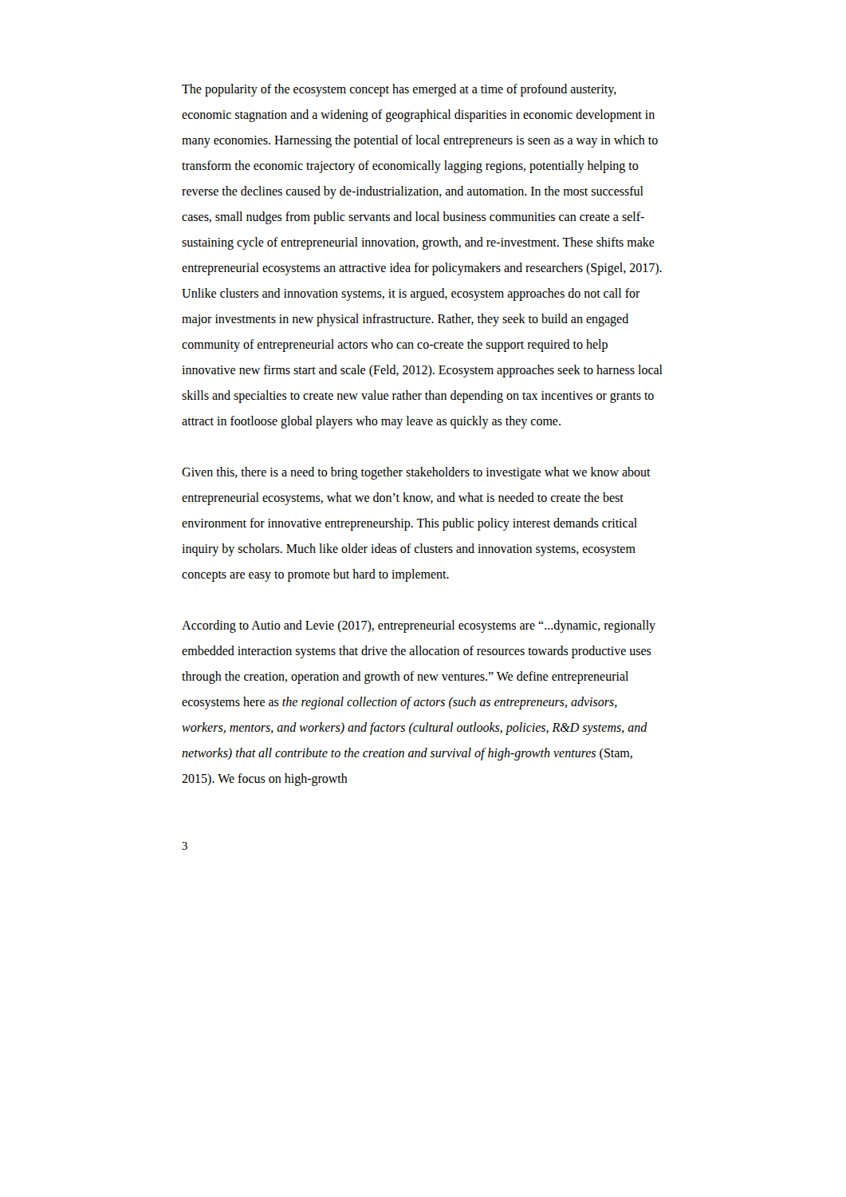The popularity of the ecosystem concept has emerged at a time of profound austerity, economic stagnation and a widening of geographical disparities in economic development in many economies. Harnessing the potential of local entrepreneurs is seen as a way in which to transform the economic trajectory of economically lagging regions, potentially helping to reverse the declines caused by de-industrialization, and automation. In the most successful cases, small nudges from public servants and local business communities can create a self-sustaining cycle of entrepreneurial innovation, growth, and re-investment. These shifts make entrepreneurial ecosystems an attractive idea for policymakers and researchers (Spigel, 2017). Unlike clusters and innovation systems, it is argued, ecosystem approaches do not call for major investments in new physical infrastructure. Rather, they seek to build an engaged community of entrepreneurial actors who can co-create the support required to help innovative new firms start and scale (Feld, 2012). Ecosystem approaches seek to harness local skills and specialties to create new value rather than depending on tax incentives or grants to attract in footloose global players who may leave as quickly as they come.
Given this, there is a need to bring together stakeholders to investigate what we know about entrepreneurial ecosystems, what we don’t know, and what is needed to create the best environment for innovative entrepreneurship. This public policy interest demands critical inquiry by scholars. Much like older ideas of clusters and innovation systems, ecosystem concepts are easy to promote but hard to implement.
According to Autio and Levie (2017), entrepreneurial ecosystems are “...dynamic, regionally embedded interaction systems that drive the allocation of resources towards productive uses through the creation, operation and growth of new ventures.” We define entrepreneurial ecosystems here as the regional collection of actors (such as entrepreneurs, advisors, workers, mentors, and workers) and factors (cultural outlooks, policies, R&D systems, and networks) that all contribute to the creation and survival of high-growth ventures (Stam, 2015). We focus on high-growth
3